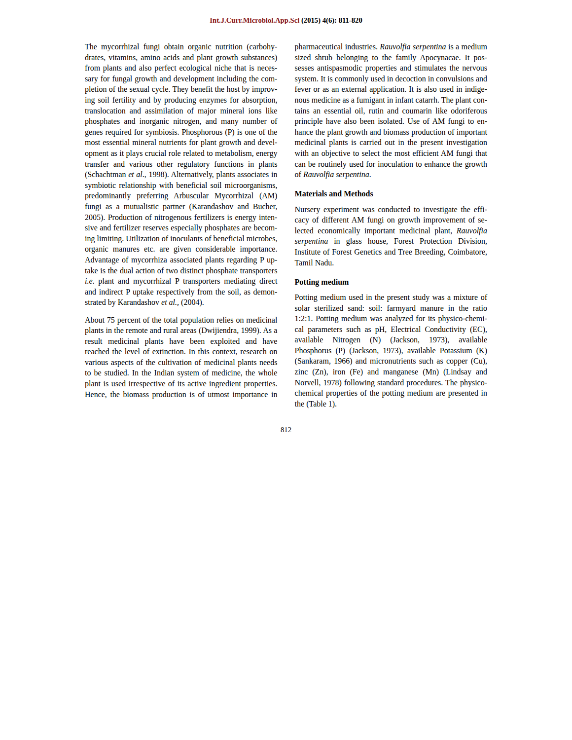Int.J.Curr.Microbiol.App.Sci (2015) 4(6): 811-820
The mycorrhizal fungi obtain organic nutrition (carbohydrates, vitamins, amino acids and plant growth substances) from plants and also perfect ecological niche that is necessary for fungal growth and development including the completion of the sexual cycle. They benefit the host by improving soil fertility and by producing enzymes for absorption, translocation and assimilation of major mineral ions like phosphates and inorganic nitrogen, and many number of genes required for symbiosis. Phosphorous (P) is one of the most essential mineral nutrients for plant growth and development as it plays crucial role related to metabolism, energy transfer and various other regulatory functions in plants (Schachtman et al., 1998). Alternatively, plants associates in symbiotic relationship with beneficial soil microorganisms, predominantly preferring Arbuscular Mycorrhizal (AM) fungi as a mutualistic partner (Karandashov and Bucher, 2005). Production of nitrogenous fertilizers is energy intensive and fertilizer reserves especially phosphates are becoming limiting. Utilization of inoculants of beneficial microbes, organic manures etc. are given considerable importance. Advantage of mycorrhiza associated plants regarding P uptake is the dual action of two distinct phosphate transporters i.e. plant and mycorrhizal P transporters mediating direct and indirect P uptake respectively from the soil, as demonstrated by Karandashov et al., (2004).
About 75 percent of the total population relies on medicinal plants in the remote and rural areas (Dwijiendra, 1999). As a result medicinal plants have been exploited and have reached the level of extinction. In this context, research on various aspects of the cultivation of medicinal plants needs to be studied. In the Indian system of medicine, the whole plant is used irrespective of its active ingredient properties. Hence, the biomass production is of utmost importance in pharmaceutical industries. Rauvolfia serpentina is a medium sized shrub belonging to the family Apocynacae. It possesses antispasmodic properties and stimulates the nervous system. It is commonly used in decoction in convulsions and fever or as an external application. It is also used in indigenous medicine as a fumigant in infant catarrh. The plant contains an essential oil, rutin and coumarin like odoriferous principle have also been isolated. Use of AM fungi to enhance the plant growth and biomass production of important medicinal plants is carried out in the present investigation with an objective to select the most efficient AM fungi that can be routinely used for inoculation to enhance the growth of Rauvolfia serpentina.
Materials and Methods
Nursery experiment was conducted to investigate the efficacy of different AM fungi on growth improvement of selected economically important medicinal plant, Rauvolfia serpentina in glass house, Forest Protection Division, Institute of Forest Genetics and Tree Breeding, Coimbatore, Tamil Nadu.
Potting medium
Potting medium used in the present study was a mixture of solar sterilized sand: soil: farmyard manure in the ratio 1:2:1. Potting medium was analyzed for its physico-chemical parameters such as pH, Electrical Conductivity (EC), available Nitrogen (N) (Jackson, 1973), available Phosphorus (P) (Jackson, 1973), available Potassium (K) (Sankaram, 1966) and micronutrients such as copper (Cu), zinc (Zn), iron (Fe) and manganese (Mn) (Lindsay and Norvell, 1978) following standard procedures. The physico-chemical properties of the potting medium are presented in the (Table 1).
812